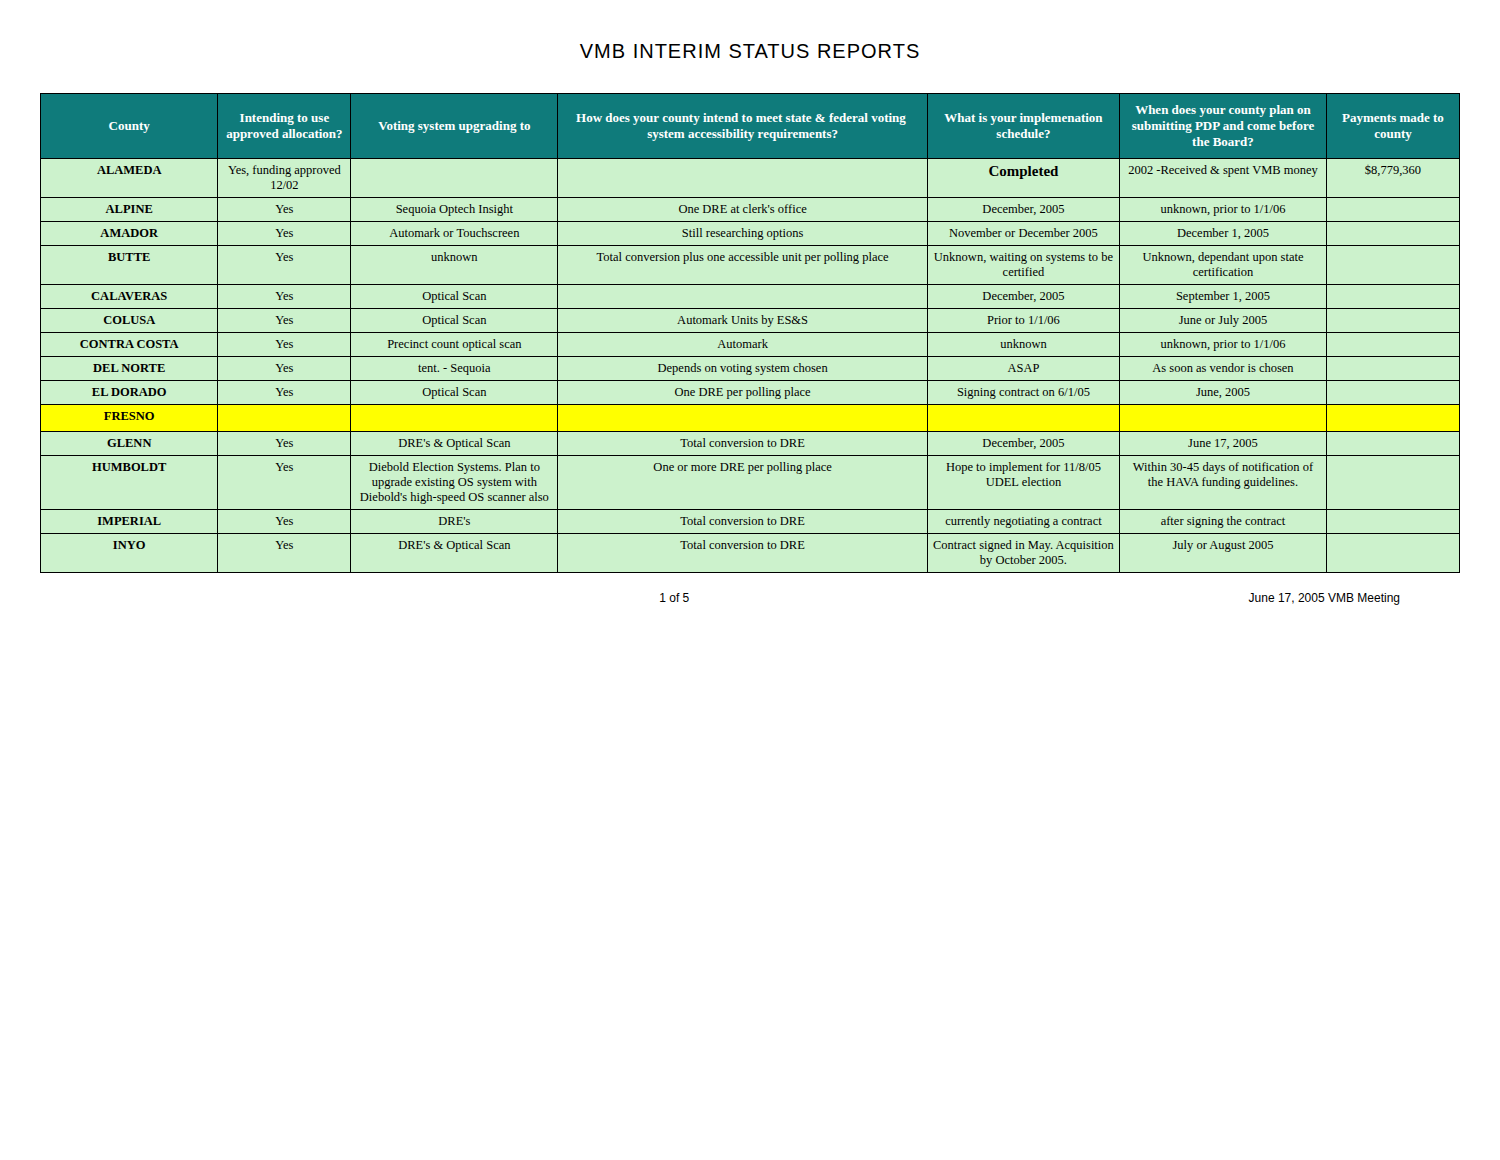VMB INTERIM STATUS REPORTS
| County | Intending to use approved allocation? | Voting system upgrading to | How does your county intend to meet state & federal voting system accessibility requirements? | What is your implemenation schedule? | When does your county plan on submitting PDP and come before the Board? | Payments made to county |
| --- | --- | --- | --- | --- | --- | --- |
| ALAMEDA | Yes, funding approved 12/02 | | | Completed | 2002 -Received & spent VMB money | $8,779,360 |
| ALPINE | Yes | Sequoia Optech Insight | One DRE at clerk's office | December, 2005 | unknown, prior to 1/1/06 | |
| AMADOR | Yes | Automark or Touchscreen | Still researching options | November or December 2005 | December 1, 2005 | |
| BUTTE | Yes | unknown | Total conversion plus one accessible unit per polling place | Unknown, waiting on systems to be certified | Unknown, dependant upon state certification | |
| CALAVERAS | Yes | Optical Scan | | December, 2005 | September 1, 2005 | |
| COLUSA | Yes | Optical Scan | Automark Units by ES&S | Prior to 1/1/06 | June or July 2005 | |
| CONTRA COSTA | Yes | Precinct count optical scan | Automark | unknown | unknown, prior to 1/1/06 | |
| DEL NORTE | Yes | tent. - Sequoia | Depends on voting system chosen | ASAP | As soon as vendor is chosen | |
| EL DORADO | Yes | Optical Scan | One DRE per polling place | Signing contract on 6/1/05 | June, 2005 | |
| FRESNO | | | | | | |
| GLENN | Yes | DRE's & Optical Scan | Total conversion to DRE | December, 2005 | June 17, 2005 | |
| HUMBOLDT | Yes | Diebold Election Systems. Plan to upgrade existing OS system with Diebold's high-speed OS scanner also | One or more DRE per polling place | Hope to implement for 11/8/05 UDEL election | Within 30-45 days of notification of the HAVA funding guidelines. | |
| IMPERIAL | Yes | DRE's | Total conversion to DRE | currently negotiating a contract | after signing the contract | |
| INYO | Yes | DRE's & Optical Scan | Total conversion to DRE | Contract signed in May. Acquisition by October 2005. | July or August 2005 | |
1 of 5 June 17, 2005 VMB Meeting